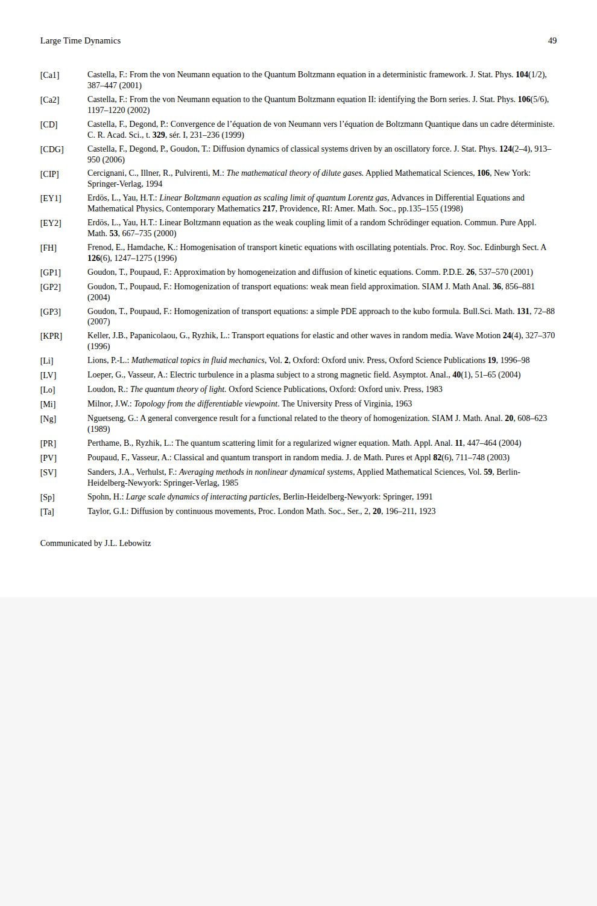Large Time Dynamics 49
[Ca1]
Castella, F.: From the von Neumann equation to the Quantum Boltzmann equation in a deterministic framework. J. Stat. Phys. 104(1/2), 387–447 (2001)
[Ca2]
Castella, F.: From the von Neumann equation to the Quantum Boltzmann equation II: identifying the Born series. J. Stat. Phys. 106(5/6), 1197–1220 (2002)
[CD]
Castella, F., Degond, P.: Convergence de l’équation de von Neumann vers l’équation de Boltzmann Quantique dans un cadre déterministe. C. R. Acad. Sci., t. 329, sér. I, 231–236 (1999)
[CDG]
Castella, F., Degond, P., Goudon, T.: Diffusion dynamics of classical systems driven by an oscillatory force. J. Stat. Phys. 124(2–4), 913–950 (2006)
[CIP]
Cercignani, C., Illner, R., Pulvirenti, M.: The mathematical theory of dilute gases. Applied Mathematical Sciences, 106, New York: Springer-Verlag, 1994
[EY1]
Erdös, L., Yau, H.T.: Linear Boltzmann equation as scaling limit of quantum Lorentz gas, Advances in Differential Equations and Mathematical Physics, Contemporary Mathematics 217, Providence, RI: Amer. Math. Soc., pp.135–155 (1998)
[EY2]
Erdös, L., Yau, H.T.: Linear Boltzmann equation as the weak coupling limit of a random Schrödinger equation. Commun. Pure Appl. Math. 53, 667–735 (2000)
[FH]
Frenod, E., Hamdache, K.: Homogenisation of transport kinetic equations with oscillating potentials. Proc. Roy. Soc. Edinburgh Sect. A 126(6), 1247–1275 (1996)
[GP1]
Goudon, T., Poupaud, F.: Approximation by homogeneization and diffusion of kinetic equations. Comm. P.D.E. 26, 537–570 (2001)
[GP2]
Goudon, T., Poupaud, F.: Homogenization of transport equations: weak mean field approximation. SIAM J. Math Anal. 36, 856–881 (2004)
[GP3]
Goudon, T., Poupaud, F.: Homogenization of transport equations: a simple PDE approach to the kubo formula. Bull.Sci. Math. 131, 72–88 (2007)
[KPR]
Keller, J.B., Papanicolaou, G., Ryzhik, L.: Transport equations for elastic and other waves in random media. Wave Motion 24(4), 327–370 (1996)
[Li]
Lions, P.-L.: Mathematical topics in fluid mechanics, Vol. 2, Oxford: Oxford univ. Press, Oxford Science Publications 19, 1996–98
[LV]
Loeper, G., Vasseur, A.: Electric turbulence in a plasma subject to a strong magnetic field. Asymptot. Anal., 40(1), 51–65 (2004)
[Lo]
Loudon, R.: The quantum theory of light. Oxford Science Publications, Oxford: Oxford univ. Press, 1983
[Mi]
Milnor, J.W.: Topology from the differentiable viewpoint. The University Press of Virginia, 1963
[Ng]
Nguetseng, G.: A general convergence result for a functional related to the theory of homogenization. SIAM J. Math. Anal. 20, 608–623 (1989)
[PR]
Perthame, B., Ryzhik, L.: The quantum scattering limit for a regularized wigner equation. Math. Appl. Anal. 11, 447–464 (2004)
[PV]
Poupaud, F., Vasseur, A.: Classical and quantum transport in random media. J. de Math. Pures et Appl 82(6), 711–748 (2003)
[SV]
Sanders, J.A., Verhulst, F.: Averaging methods in nonlinear dynamical systems, Applied Mathematical Sciences, Vol. 59, Berlin-Heidelberg-Newyork: Springer-Verlag, 1985
[Sp]
Spohn, H.: Large scale dynamics of interacting particles, Berlin-Heidelberg-Newyork: Springer, 1991
[Ta]
Taylor, G.I.: Diffusion by continuous movements, Proc. London Math. Soc., Ser., 2, 20, 196–211, 1923
Communicated by J.L. Lebowitz